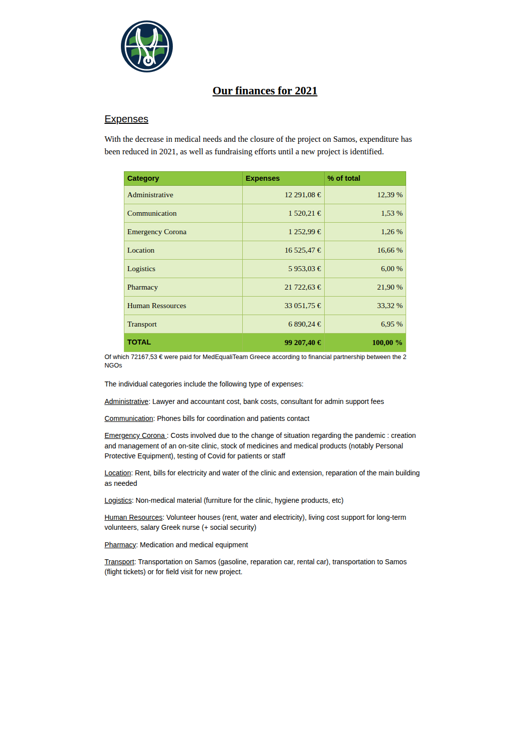Our finances for 2021
Expenses
With the decrease in medical needs and the closure of the project on Samos, expenditure has been reduced in 2021, as well as fundraising efforts until a new project is identified.
| Category | Expenses | % of total |
| --- | --- | --- |
| Administrative | 12 291,08 € | 12,39 % |
| Communication | 1 520,21 € | 1,53 % |
| Emergency Corona | 1 252,99 € | 1,26 % |
| Location | 16 525,47 € | 16,66 % |
| Logistics | 5 953,03 € | 6,00 % |
| Pharmacy | 21 722,63 € | 21,90 % |
| Human Ressources | 33 051,75 € | 33,32 % |
| Transport | 6 890,24 € | 6,95 % |
| TOTAL | 99 207,40 € | 100,00 % |
Of which 72167,53 € were paid for MedEqualiTeam Greece according to financial partnership between the 2 NGOs
The individual categories include the following type of expenses:
Administrative: Lawyer and accountant cost, bank costs, consultant for admin support fees
Communication: Phones bills for coordination and patients contact
Emergency Corona : Costs involved due to the change of situation regarding the pandemic : creation and management of an on-site clinic, stock of medicines and medical products (notably Personal Protective Equipment), testing of Covid for patients or staff
Location: Rent, bills for electricity and water of the clinic and extension, reparation of the main building as needed
Logistics: Non-medical material (furniture for the clinic, hygiene products, etc)
Human Resources: Volunteer houses (rent, water and electricity), living cost support for long-term volunteers, salary Greek nurse (+ social security)
Pharmacy: Medication and medical equipment
Transport: Transportation on Samos (gasoline, reparation car, rental car), transportation to Samos (flight tickets) or for field visit for new project.